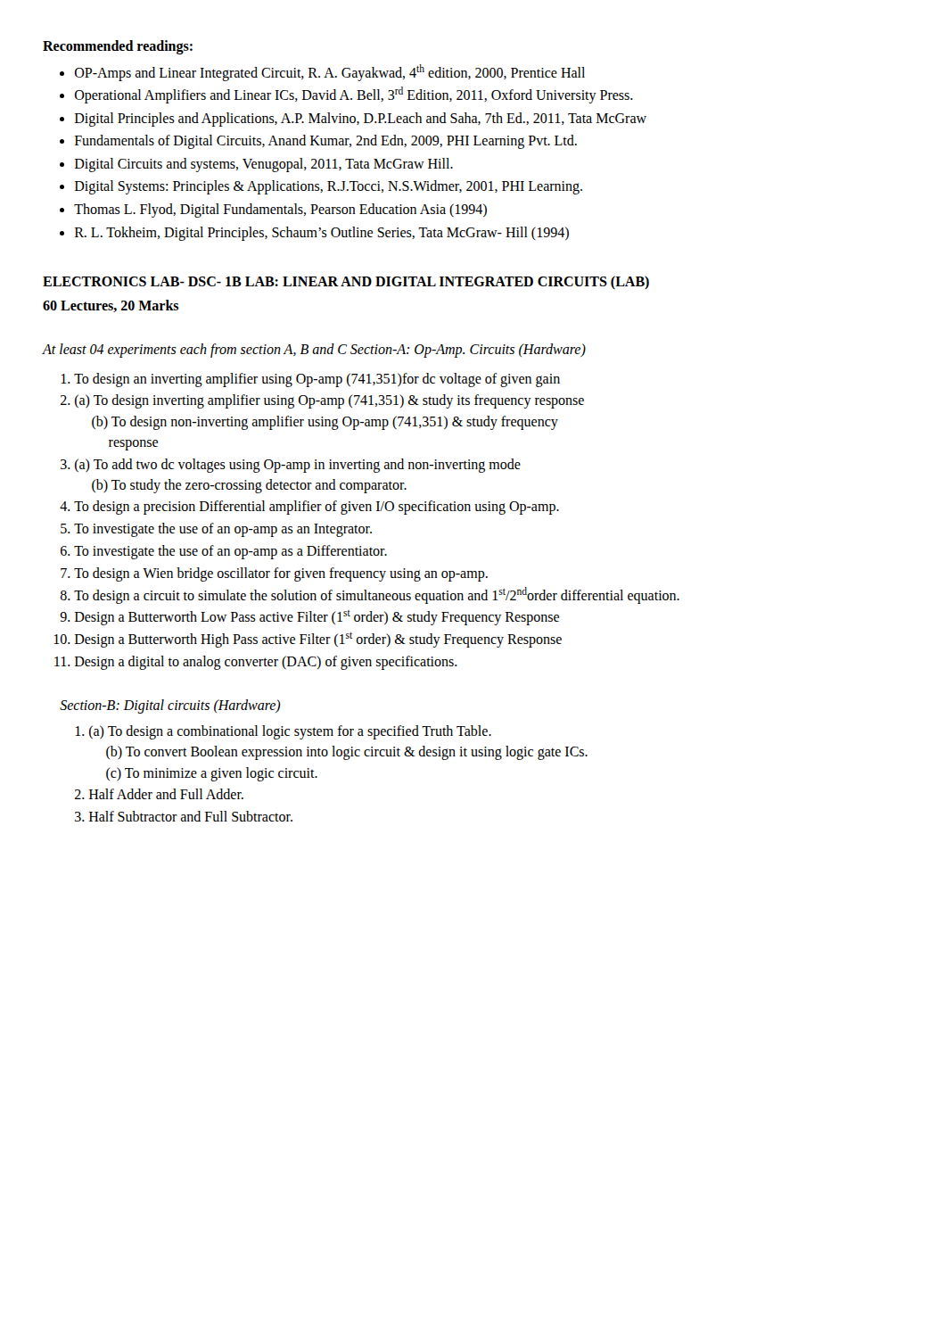Recommended readings:
OP-Amps and Linear Integrated Circuit, R. A. Gayakwad, 4th edition, 2000, Prentice Hall
Operational Amplifiers and Linear ICs, David A. Bell, 3rd Edition, 2011, Oxford University Press.
Digital Principles and Applications, A.P. Malvino, D.P.Leach and Saha, 7th Ed., 2011, Tata McGraw
Fundamentals of Digital Circuits, Anand Kumar, 2nd Edn, 2009, PHI Learning Pvt. Ltd.
Digital Circuits and systems, Venugopal, 2011, Tata McGraw Hill.
Digital Systems: Principles & Applications, R.J.Tocci, N.S.Widmer, 2001, PHI Learning.
Thomas L. Flyod, Digital Fundamentals, Pearson Education Asia (1994)
R. L. Tokheim, Digital Principles, Schaum’s Outline Series, Tata McGraw- Hill (1994)
ELECTRONICS LAB- DSC- 1B LAB: LINEAR AND DIGITAL INTEGRATED CIRCUITS (LAB)
60 Lectures, 20 Marks
At least 04 experiments each from section A, B and C Section-A: Op-Amp. Circuits (Hardware)
To design an inverting amplifier using Op-amp (741,351)for dc voltage of given gain
(a) To design inverting amplifier using Op-amp (741,351) & study its frequency response (b) To design non-inverting amplifier using Op-amp (741,351) & study frequency response
(a) To add two dc voltages using Op-amp in inverting and non-inverting mode (b) To study the zero-crossing detector and comparator.
To design a precision Differential amplifier of given I/O specification using Op-amp.
To investigate the use of an op-amp as an Integrator.
To investigate the use of an op-amp as a Differentiator.
To design a Wien bridge oscillator for given frequency using an op-amp.
To design a circuit to simulate the solution of simultaneous equation and 1st/2ndorder differential equation.
Design a Butterworth Low Pass active Filter (1st order) & study Frequency Response
Design a Butterworth High Pass active Filter (1st order) & study Frequency Response
Design a digital to analog converter (DAC) of given specifications.
Section-B: Digital circuits (Hardware)
(a) To design a combinational logic system for a specified Truth Table. (b) To convert Boolean expression into logic circuit & design it using logic gate ICs. (c) To minimize a given logic circuit.
Half Adder and Full Adder.
Half Subtractor and Full Subtractor.